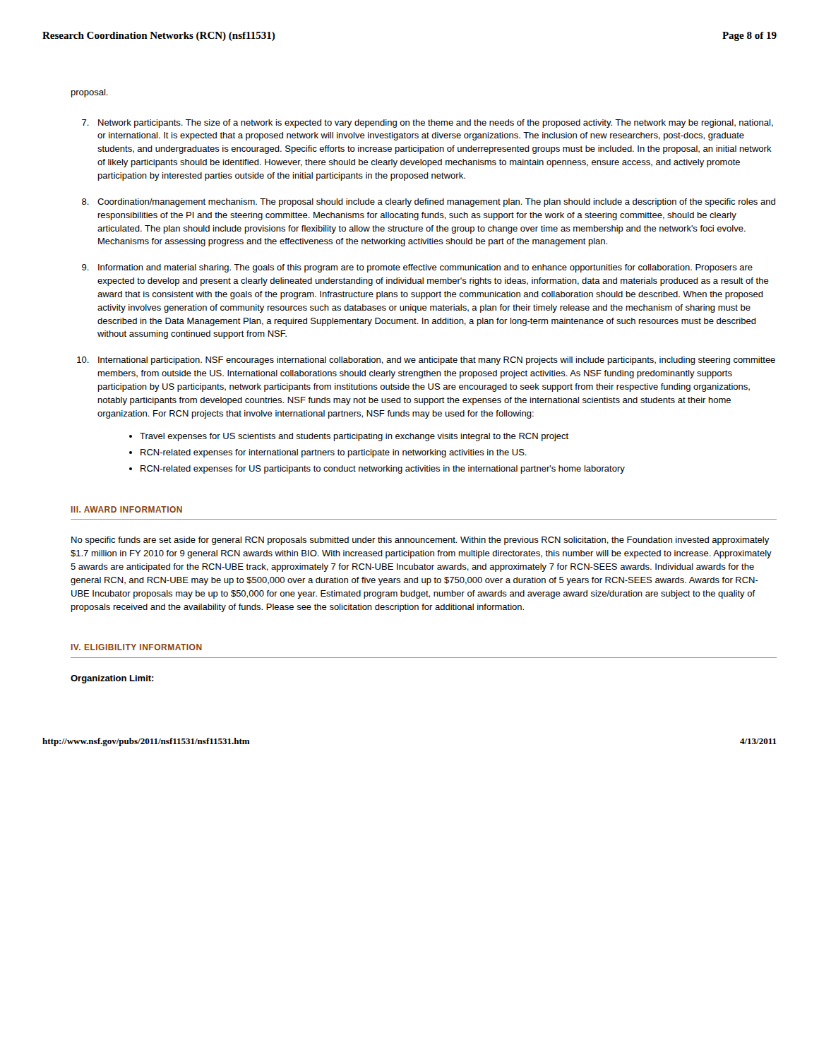Research Coordination Networks (RCN) (nsf11531) Page 8 of 19
proposal.
Network participants. The size of a network is expected to vary depending on the theme and the needs of the proposed activity. The network may be regional, national, or international. It is expected that a proposed network will involve investigators at diverse organizations. The inclusion of new researchers, post-docs, graduate students, and undergraduates is encouraged. Specific efforts to increase participation of underrepresented groups must be included. In the proposal, an initial network of likely participants should be identified. However, there should be clearly developed mechanisms to maintain openness, ensure access, and actively promote participation by interested parties outside of the initial participants in the proposed network.
Coordination/management mechanism. The proposal should include a clearly defined management plan. The plan should include a description of the specific roles and responsibilities of the PI and the steering committee. Mechanisms for allocating funds, such as support for the work of a steering committee, should be clearly articulated. The plan should include provisions for flexibility to allow the structure of the group to change over time as membership and the network's foci evolve. Mechanisms for assessing progress and the effectiveness of the networking activities should be part of the management plan.
Information and material sharing. The goals of this program are to promote effective communication and to enhance opportunities for collaboration. Proposers are expected to develop and present a clearly delineated understanding of individual member's rights to ideas, information, data and materials produced as a result of the award that is consistent with the goals of the program. Infrastructure plans to support the communication and collaboration should be described. When the proposed activity involves generation of community resources such as databases or unique materials, a plan for their timely release and the mechanism of sharing must be described in the Data Management Plan, a required Supplementary Document. In addition, a plan for long-term maintenance of such resources must be described without assuming continued support from NSF.
International participation. NSF encourages international collaboration, and we anticipate that many RCN projects will include participants, including steering committee members, from outside the US. International collaborations should clearly strengthen the proposed project activities. As NSF funding predominantly supports participation by US participants, network participants from institutions outside the US are encouraged to seek support from their respective funding organizations, notably participants from developed countries. NSF funds may not be used to support the expenses of the international scientists and students at their home organization. For RCN projects that involve international partners, NSF funds may be used for the following:
Travel expenses for US scientists and students participating in exchange visits integral to the RCN project
RCN-related expenses for international partners to participate in networking activities in the US.
RCN-related expenses for US participants to conduct networking activities in the international partner's home laboratory
III. AWARD INFORMATION
No specific funds are set aside for general RCN proposals submitted under this announcement. Within the previous RCN solicitation, the Foundation invested approximately $1.7 million in FY 2010 for 9 general RCN awards within BIO. With increased participation from multiple directorates, this number will be expected to increase. Approximately 5 awards are anticipated for the RCN-UBE track, approximately 7 for RCN-UBE Incubator awards, and approximately 7 for RCN-SEES awards. Individual awards for the general RCN, and RCN-UBE may be up to $500,000 over a duration of five years and up to $750,000 over a duration of 5 years for RCN-SEES awards. Awards for RCN-UBE Incubator proposals may be up to $50,000 for one year. Estimated program budget, number of awards and average award size/duration are subject to the quality of proposals received and the availability of funds. Please see the solicitation description for additional information.
IV. ELIGIBILITY INFORMATION
Organization Limit:
http://www.nsf.gov/pubs/2011/nsf11531/nsf11531.htm 4/13/2011